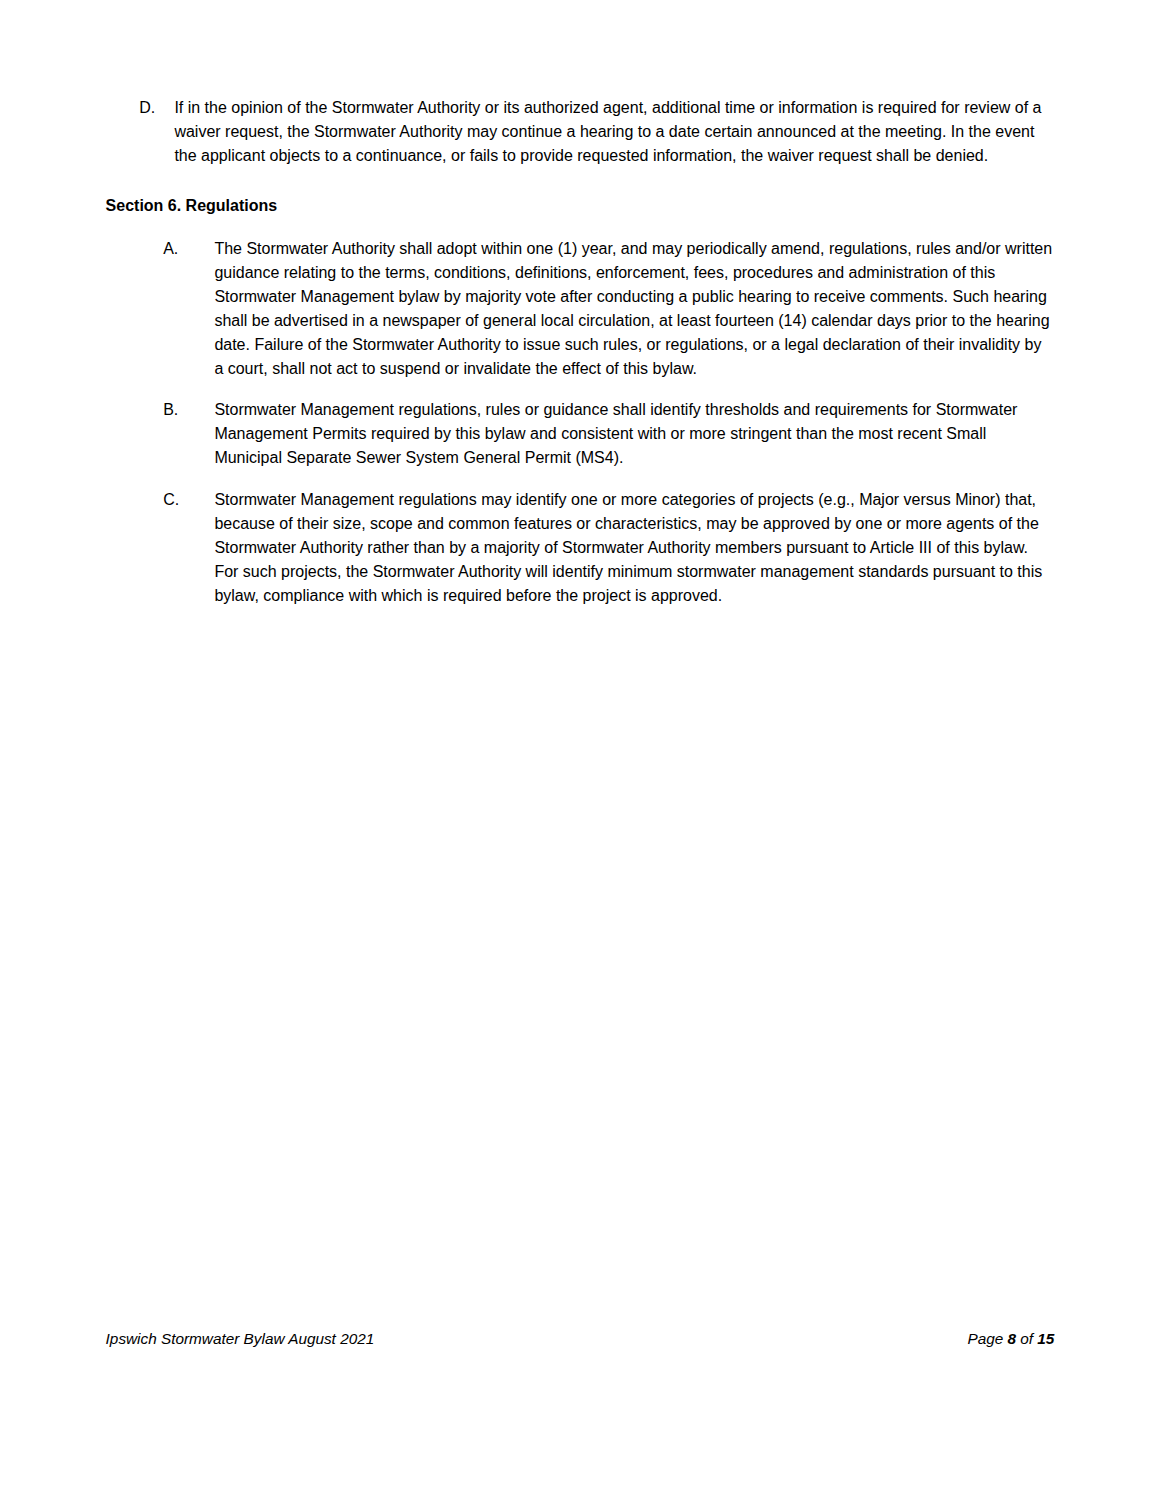D.
If in the opinion of the Stormwater Authority or its authorized agent, additional time or information is required for review of a waiver request, the Stormwater Authority may continue a hearing to a date certain announced at the meeting. In the event the applicant objects to a continuance, or fails to provide requested information, the waiver request shall be denied.
Section 6. Regulations
A.
The Stormwater Authority shall adopt within one (1) year, and may periodically amend, regulations, rules and/or written guidance relating to the terms, conditions, definitions, enforcement, fees, procedures and administration of this Stormwater Management bylaw by majority vote after conducting a public hearing to receive comments. Such hearing shall be advertised in a newspaper of general local circulation, at least fourteen (14) calendar days prior to the hearing date. Failure of the Stormwater Authority to issue such rules, or regulations, or a legal declaration of their invalidity by a court, shall not act to suspend or invalidate the effect of this bylaw.
B.
Stormwater Management regulations, rules or guidance shall identify thresholds and requirements for Stormwater Management Permits required by this bylaw and consistent with or more stringent than the most recent Small Municipal Separate Sewer System General Permit (MS4).
C.
Stormwater Management regulations may identify one or more categories of projects (e.g., Major versus Minor) that, because of their size, scope and common features or characteristics, may be approved by one or more agents of the Stormwater Authority rather than by a majority of Stormwater Authority members pursuant to Article III of this bylaw. For such projects, the Stormwater Authority will identify minimum stormwater management standards pursuant to this bylaw, compliance with which is required before the project is approved.
Ipswich Stormwater Bylaw August 2021
Page 8 of 15